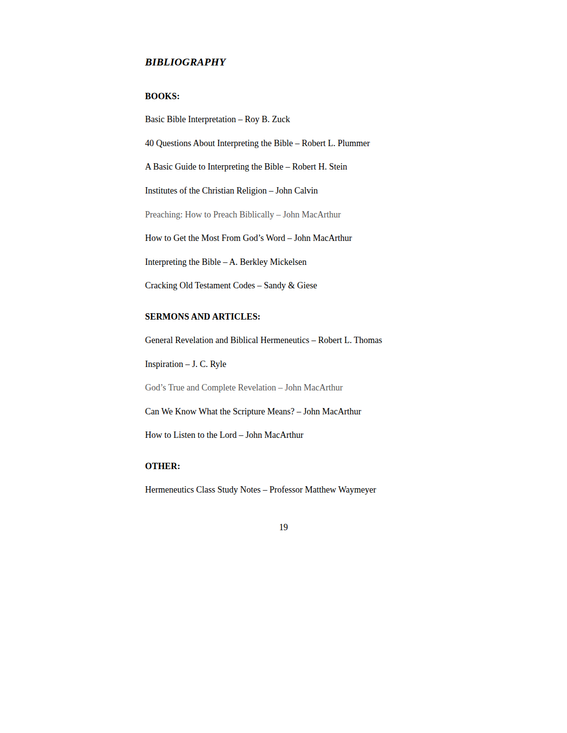BIBLIOGRAPHY
BOOKS:
Basic Bible Interpretation – Roy B. Zuck
40 Questions About Interpreting the Bible – Robert L. Plummer
A Basic Guide to Interpreting the Bible – Robert H. Stein
Institutes of the Christian Religion – John Calvin
Preaching: How to Preach Biblically – John MacArthur
How to Get the Most From God’s Word – John MacArthur
Interpreting the Bible – A. Berkley Mickelsen
Cracking Old Testament Codes – Sandy & Giese
SERMONS AND ARTICLES:
General Revelation and Biblical Hermeneutics – Robert L. Thomas
Inspiration – J. C. Ryle
God’s True and Complete Revelation – John MacArthur
Can We Know What the Scripture Means? – John MacArthur
How to Listen to the Lord – John MacArthur
OTHER:
Hermeneutics Class Study Notes – Professor Matthew Waymeyer
19